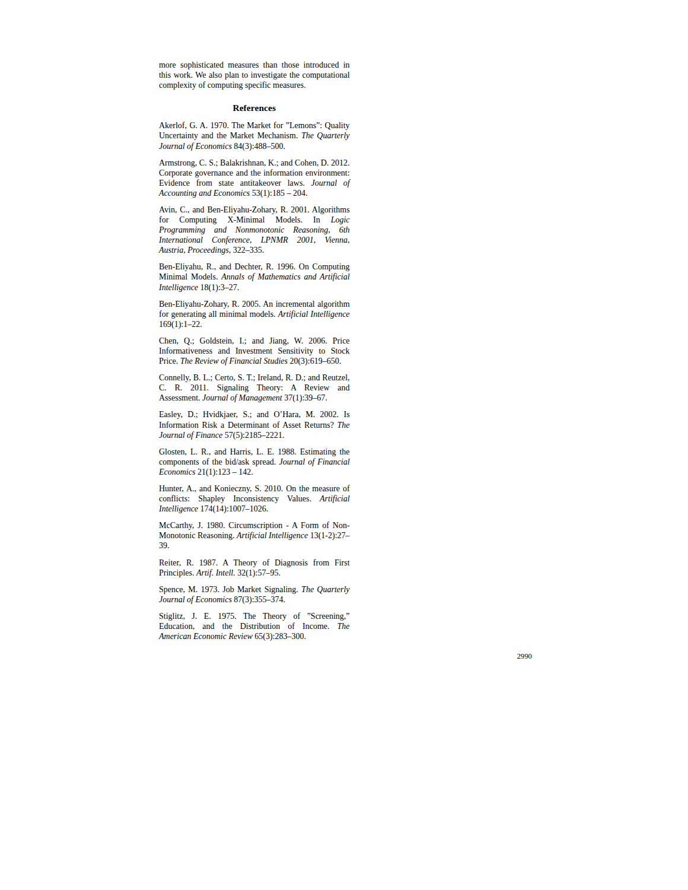more sophisticated measures than those introduced in this work. We also plan to investigate the computational complexity of computing specific measures.
References
Akerlof, G. A. 1970. The Market for ”Lemons”: Quality Uncertainty and the Market Mechanism. The Quarterly Journal of Economics 84(3):488–500.
Armstrong, C. S.; Balakrishnan, K.; and Cohen, D. 2012. Corporate governance and the information environment: Evidence from state antitakeover laws. Journal of Accounting and Economics 53(1):185 – 204.
Avin, C., and Ben-Eliyahu-Zohary, R. 2001. Algorithms for Computing X-Minimal Models. In Logic Programming and Nonmonotonic Reasoning, 6th International Conference, LPNMR 2001, Vienna, Austria, Proceedings, 322–335.
Ben-Eliyahu, R., and Dechter, R. 1996. On Computing Minimal Models. Annals of Mathematics and Artificial Intelligence 18(1):3–27.
Ben-Eliyahu-Zohary, R. 2005. An incremental algorithm for generating all minimal models. Artificial Intelligence 169(1):1–22.
Chen, Q.; Goldstein, I.; and Jiang, W. 2006. Price Informativeness and Investment Sensitivity to Stock Price. The Review of Financial Studies 20(3):619–650.
Connelly, B. L.; Certo, S. T.; Ireland, R. D.; and Reutzel, C. R. 2011. Signaling Theory: A Review and Assessment. Journal of Management 37(1):39–67.
Easley, D.; Hvidkjaer, S.; and O’Hara, M. 2002. Is Information Risk a Determinant of Asset Returns? The Journal of Finance 57(5):2185–2221.
Glosten, L. R., and Harris, L. E. 1988. Estimating the components of the bid/ask spread. Journal of Financial Economics 21(1):123 – 142.
Hunter, A., and Konieczny, S. 2010. On the measure of conflicts: Shapley Inconsistency Values. Artificial Intelligence 174(14):1007–1026.
McCarthy, J. 1980. Circumscription - A Form of Non-Monotonic Reasoning. Artificial Intelligence 13(1-2):27–39.
Reiter, R. 1987. A Theory of Diagnosis from First Principles. Artif. Intell. 32(1):57–95.
Spence, M. 1973. Job Market Signaling. The Quarterly Journal of Economics 87(3):355–374.
Stiglitz, J. E. 1975. The Theory of ”Screening,” Education, and the Distribution of Income. The American Economic Review 65(3):283–300.
2990